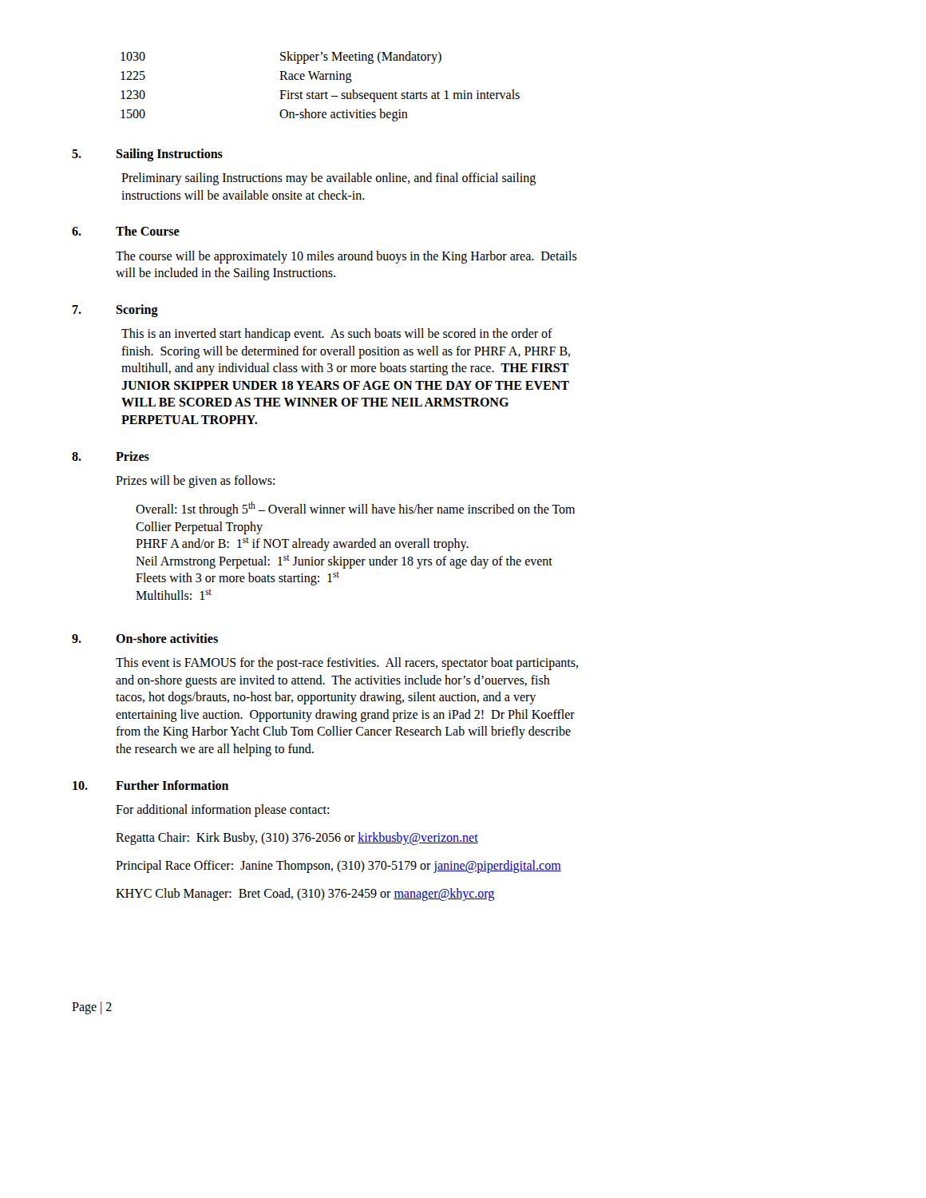| 1030 | Skipper’s Meeting (Mandatory) |
| 1225 | Race Warning |
| 1230 | First start – subsequent starts at 1 min intervals |
| 1500 | On-shore activities begin |
5. Sailing Instructions
Preliminary sailing Instructions may be available online, and final official sailing instructions will be available onsite at check-in.
6. The Course
The course will be approximately 10 miles around buoys in the King Harbor area. Details will be included in the Sailing Instructions.
7. Scoring
This is an inverted start handicap event. As such boats will be scored in the order of finish. Scoring will be determined for overall position as well as for PHRF A, PHRF B, multihull, and any individual class with 3 or more boats starting the race. THE FIRST JUNIOR SKIPPER UNDER 18 YEARS OF AGE ON THE DAY OF THE EVENT WILL BE SCORED AS THE WINNER OF THE NEIL ARMSTRONG PERPETUAL TROPHY.
8. Prizes
Prizes will be given as follows:
Overall: 1st through 5th – Overall winner will have his/her name inscribed on the Tom Collier Perpetual Trophy
PHRF A and/or B: 1st if NOT already awarded an overall trophy.
Neil Armstrong Perpetual: 1st Junior skipper under 18 yrs of age day of the event
Fleets with 3 or more boats starting: 1st
Multihulls: 1st
9. On-shore activities
This event is FAMOUS for the post-race festivities. All racers, spectator boat participants, and on-shore guests are invited to attend. The activities include hor’s d’ouerves, fish tacos, hot dogs/brauts, no-host bar, opportunity drawing, silent auction, and a very entertaining live auction. Opportunity drawing grand prize is an iPad 2! Dr Phil Koeffler from the King Harbor Yacht Club Tom Collier Cancer Research Lab will briefly describe the research we are all helping to fund.
10. Further Information
For additional information please contact:
Regatta Chair: Kirk Busby, (310) 376-2056 or kirkbusby@verizon.net
Principal Race Officer: Janine Thompson, (310) 370-5179 or janine@piperdigital.com
KHYC Club Manager: Bret Coad, (310) 376-2459 or manager@khyc.org
Page | 2